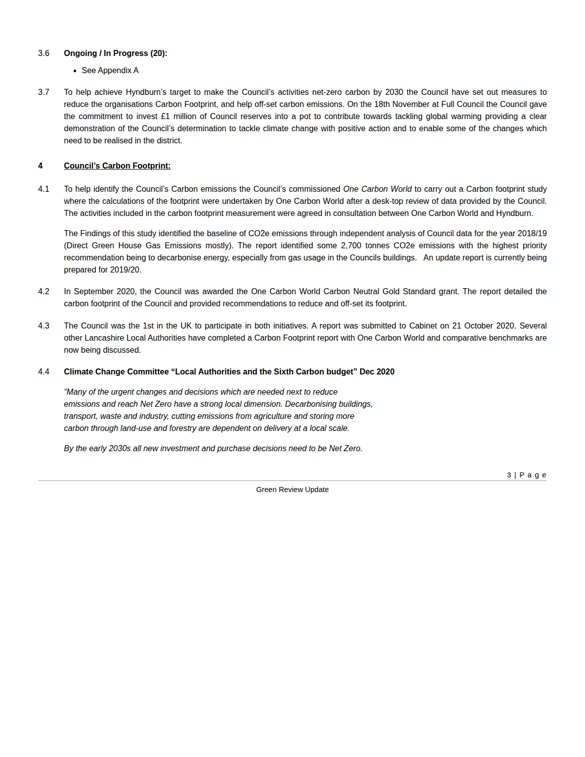3.6
Ongoing / In Progress (20):
See Appendix A
3.7
To help achieve Hyndburn’s target to make the Council’s activities net-zero carbon by 2030 the Council have set out measures to reduce the organisations Carbon Footprint, and help off-set carbon emissions. On the 18th November at Full Council the Council gave the commitment to invest £1 million of Council reserves into a pot to contribute towards tackling global warming providing a clear demonstration of the Council’s determination to tackle climate change with positive action and to enable some of the changes which need to be realised in the district.
4
Council’s Carbon Footprint:
4.1
To help identify the Council’s Carbon emissions the Council’s commissioned One Carbon World to carry out a Carbon footprint study where the calculations of the footprint were undertaken by One Carbon World after a desk-top review of data provided by the Council. The activities included in the carbon footprint measurement were agreed in consultation between One Carbon World and Hyndburn.
The Findings of this study identified the baseline of CO2e emissions through independent analysis of Council data for the year 2018/19 (Direct Green House Gas Emissions mostly). The report identified some 2,700 tonnes CO2e emissions with the highest priority recommendation being to decarbonise energy, especially from gas usage in the Councils buildings. An update report is currently being prepared for 2019/20.
4.2
In September 2020, the Council was awarded the One Carbon World Carbon Neutral Gold Standard grant. The report detailed the carbon footprint of the Council and provided recommendations to reduce and off-set its footprint.
4.3
The Council was the 1st in the UK to participate in both initiatives. A report was submitted to Cabinet on 21 October 2020. Several other Lancashire Local Authorities have completed a Carbon Footprint report with One Carbon World and comparative benchmarks are now being discussed.
4.4
Climate Change Committee “Local Authorities and the Sixth Carbon budget” Dec 2020
“Many of the urgent changes and decisions which are needed next to reduce
emissions and reach Net Zero have a strong local dimension. Decarbonising buildings,
transport, waste and industry, cutting emissions from agriculture and storing more
carbon through land-use and forestry are dependent on delivery at a local scale.
By the early 2030s all new investment and purchase decisions need to be Net Zero.
3 | P a g e
Green Review Update